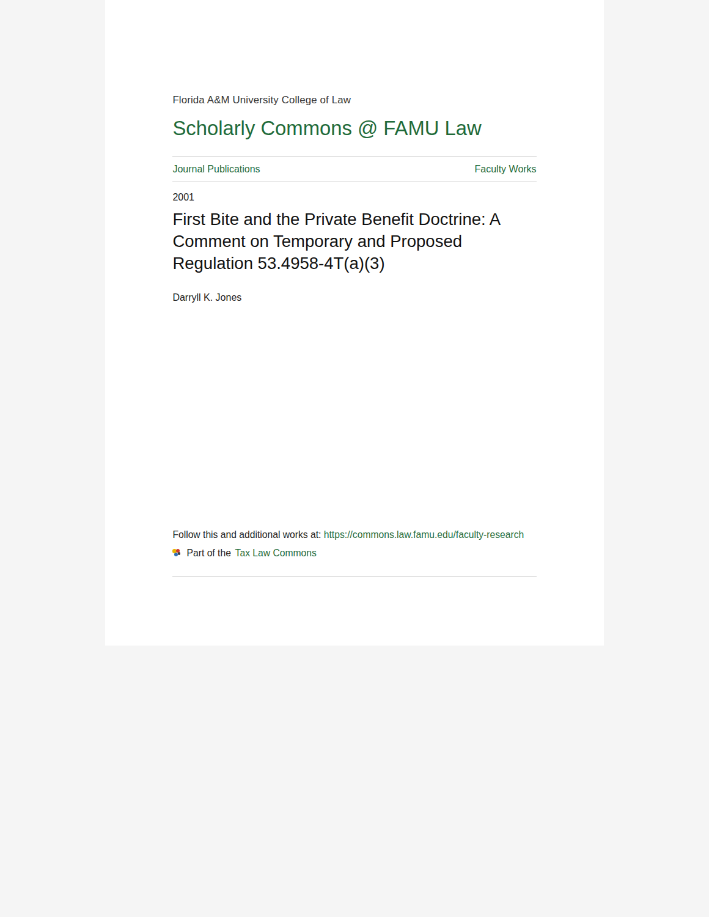Florida A&M University College of Law
Scholarly Commons @ FAMU Law
Journal Publications Faculty Works
2001
First Bite and the Private Benefit Doctrine: A Comment on Temporary and Proposed Regulation 53.4958-4T(a)(3)
Darryll K. Jones
Follow this and additional works at: https://commons.law.famu.edu/faculty-research
Part of the Tax Law Commons